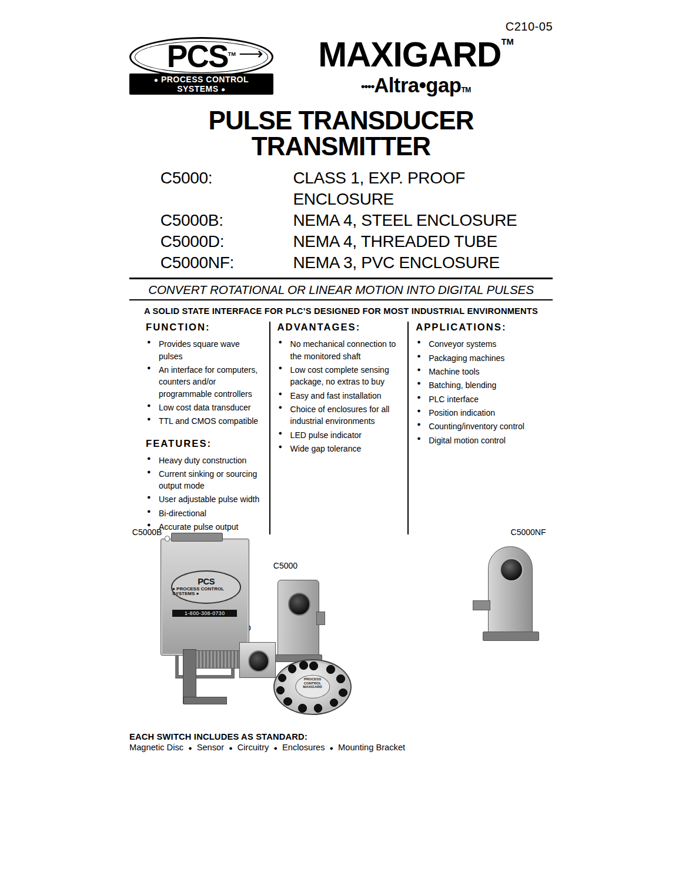C210-05
⟶
PCSTM
● PROCESS CONTROL SYSTEMS ●
MAXIGARDTM
••••Altra•gapTM
PULSE TRANSDUCER TRANSMITTER
C5000: CLASS 1, EXP. PROOF ENCLOSURE
C5000B: NEMA 4, STEEL ENCLOSURE
C5000D: NEMA 4, THREADED TUBE
C5000NF: NEMA 3, PVC ENCLOSURE
CONVERT ROTATIONAL OR LINEAR MOTION INTO DIGITAL PULSES
A SOLID STATE INTERFACE FOR PLC’S DESIGNED FOR MOST INDUSTRIAL ENVIRONMENTS
FUNCTION:
Provides square wave pulses
An interface for computers, counters and/or programmable controllers
Low cost data transducer
TTL and CMOS compatible
FEATURES:
Heavy duty construction
Current sinking or sourcing output mode
User adjustable pulse width
Bi-directional
Accurate pulse output
ADVANTAGES:
No mechanical connection to the monitored shaft
Low cost complete sensing package, no extras to buy
Easy and fast installation
Choice of enclosures for all industrial environments
LED pulse indicator
Wide gap tolerance
APPLICATIONS:
Conveyor systems
Packaging machines
Machine tools
Batching, blending
PLC interface
Position indication
Counting/inventory control
Digital motion control
C5000B
C5000NF
C5000
C5000D
PCS
● PROCESS CONTROL SYSTEMS ●
1-800-308-0730
PROCESS CONTROL
MAXIGARD
EACH SWITCH INCLUDES AS STANDARD:
Magnetic Disc ● Sensor ● Circuitry ● Enclosures ● Mounting Bracket